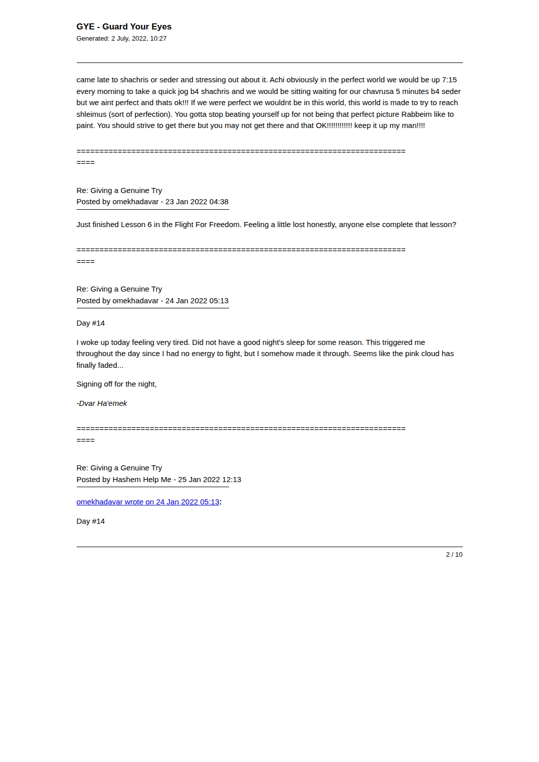GYE - Guard Your Eyes
Generated: 2 July, 2022, 10:27
came late to shachris or seder and stressing out about it. Achi obviously in the perfect world we would be up 7:15 every morning to take a quick jog b4 shachris and we would be sitting waiting for our chavrusa 5 minutes b4 seder but we aint perfect and thats ok!!! If we were perfect we wouldnt be in this world, this world is made to try to reach shleimus (sort of perfection). You gotta stop beating yourself up for not being that perfect picture Rabbeim like to paint. You should strive to get there but you may not get there and that OK!!!!!!!!!!!! keep it up my man!!!!
========================================================================
====
Re: Giving a Genuine Try
Posted by omekhadavar - 23 Jan 2022 04:38
Just finished Lesson 6 in the Flight For Freedom. Feeling a little lost honestly, anyone else complete that lesson?
========================================================================
====
Re: Giving a Genuine Try
Posted by omekhadavar - 24 Jan 2022 05:13
Day #14
I woke up today feeling very tired. Did not have a good night's sleep for some reason. This triggered me throughout the day since I had no energy to fight, but I somehow made it through. Seems like the pink cloud has finally faded...
Signing off for the night,
-Dvar Ha'emek
========================================================================
====
Re: Giving a Genuine Try
Posted by Hashem Help Me - 25 Jan 2022 12:13
omekhadavar wrote on 24 Jan 2022 05:13:
Day #14
2 / 10